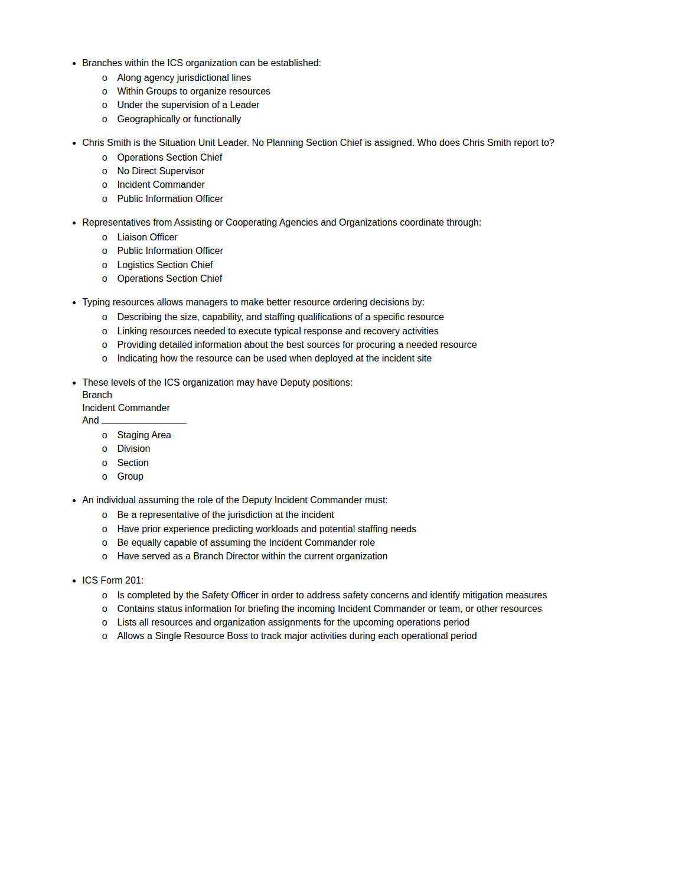Branches within the ICS organization can be established:
Along agency jurisdictional lines
Within Groups to organize resources
Under the supervision of a Leader
Geographically or functionally
Chris Smith is the Situation Unit Leader. No Planning Section Chief is assigned. Who does Chris Smith report to?
Operations Section Chief
No Direct Supervisor
Incident Commander
Public Information Officer
Representatives from Assisting or Cooperating Agencies and Organizations coordinate through:
Liaison Officer
Public Information Officer
Logistics Section Chief
Operations Section Chief
Typing resources allows managers to make better resource ordering decisions by:
Describing the size, capability, and staffing qualifications of a specific resource
Linking resources needed to execute typical response and recovery activities
Providing detailed information about the best sources for procuring a needed resource
Indicating how the resource can be used when deployed at the incident site
These levels of the ICS organization may have Deputy positions:
Branch
Incident Commander
And
Staging Area
Division
Section
Group
An individual assuming the role of the Deputy Incident Commander must:
Be a representative of the jurisdiction at the incident
Have prior experience predicting workloads and potential staffing needs
Be equally capable of assuming the Incident Commander role
Have served as a Branch Director within the current organization
ICS Form 201:
Is completed by the Safety Officer in order to address safety concerns and identify mitigation measures
Contains status information for briefing the incoming Incident Commander or team, or other resources
Lists all resources and organization assignments for the upcoming operations period
Allows a Single Resource Boss to track major activities during each operational period